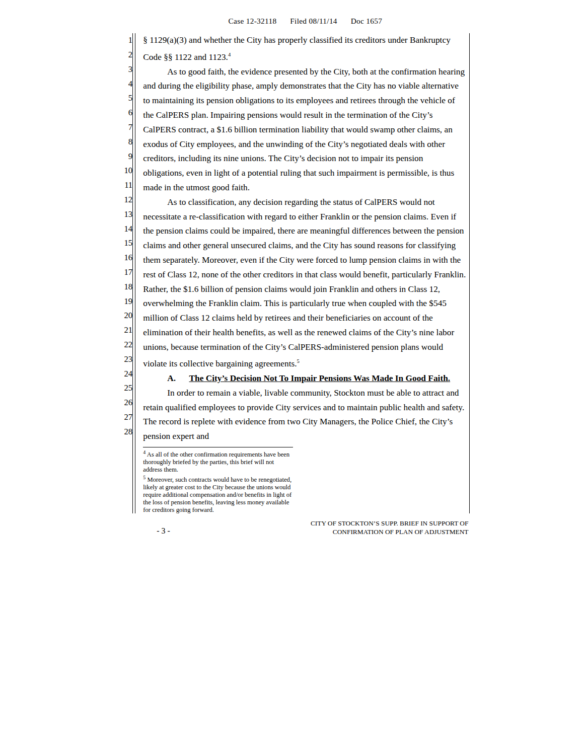Case 12-32118 Filed 08/11/14 Doc 1657
1
2
3
4
5
6
7
8
9
10
11
12
13
14
15
16
17
18
19
20
21
22
23
24
25
26
27
28
§ 1129(a)(3) and whether the City has properly classified its creditors under Bankruptcy Code §§ 1122 and 1123.4
As to good faith, the evidence presented by the City, both at the confirmation hearing and during the eligibility phase, amply demonstrates that the City has no viable alternative to maintaining its pension obligations to its employees and retirees through the vehicle of the CalPERS plan. Impairing pensions would result in the termination of the City’s CalPERS contract, a $1.6 billion termination liability that would swamp other claims, an exodus of City employees, and the unwinding of the City’s negotiated deals with other creditors, including its nine unions. The City’s decision not to impair its pension obligations, even in light of a potential ruling that such impairment is permissible, is thus made in the utmost good faith.
As to classification, any decision regarding the status of CalPERS would not necessitate a re-classification with regard to either Franklin or the pension claims. Even if the pension claims could be impaired, there are meaningful differences between the pension claims and other general unsecured claims, and the City has sound reasons for classifying them separately. Moreover, even if the City were forced to lump pension claims in with the rest of Class 12, none of the other creditors in that class would benefit, particularly Franklin. Rather, the $1.6 billion of pension claims would join Franklin and others in Class 12, overwhelming the Franklin claim. This is particularly true when coupled with the $545 million of Class 12 claims held by retirees and their beneficiaries on account of the elimination of their health benefits, as well as the renewed claims of the City’s nine labor unions, because termination of the City’s CalPERS-administered pension plans would violate its collective bargaining agreements.5
A.
The City’s Decision Not To Impair Pensions Was Made In Good Faith.
In order to remain a viable, livable community, Stockton must be able to attract and retain qualified employees to provide City services and to maintain public health and safety. The record is replete with evidence from two City Managers, the Police Chief, the City’s pension expert and
4 As all of the other confirmation requirements have been thoroughly briefed by the parties, this brief will not address them.
5 Moreover, such contracts would have to be renegotiated, likely at greater cost to the City because the unions would require additional compensation and/or benefits in light of the loss of pension benefits, leaving less money available for creditors going forward.
- 3 -
CITY OF STOCKTON’S SUPP. BRIEF IN SUPPORT OF
CONFIRMATION OF PLAN OF ADJUSTMENT